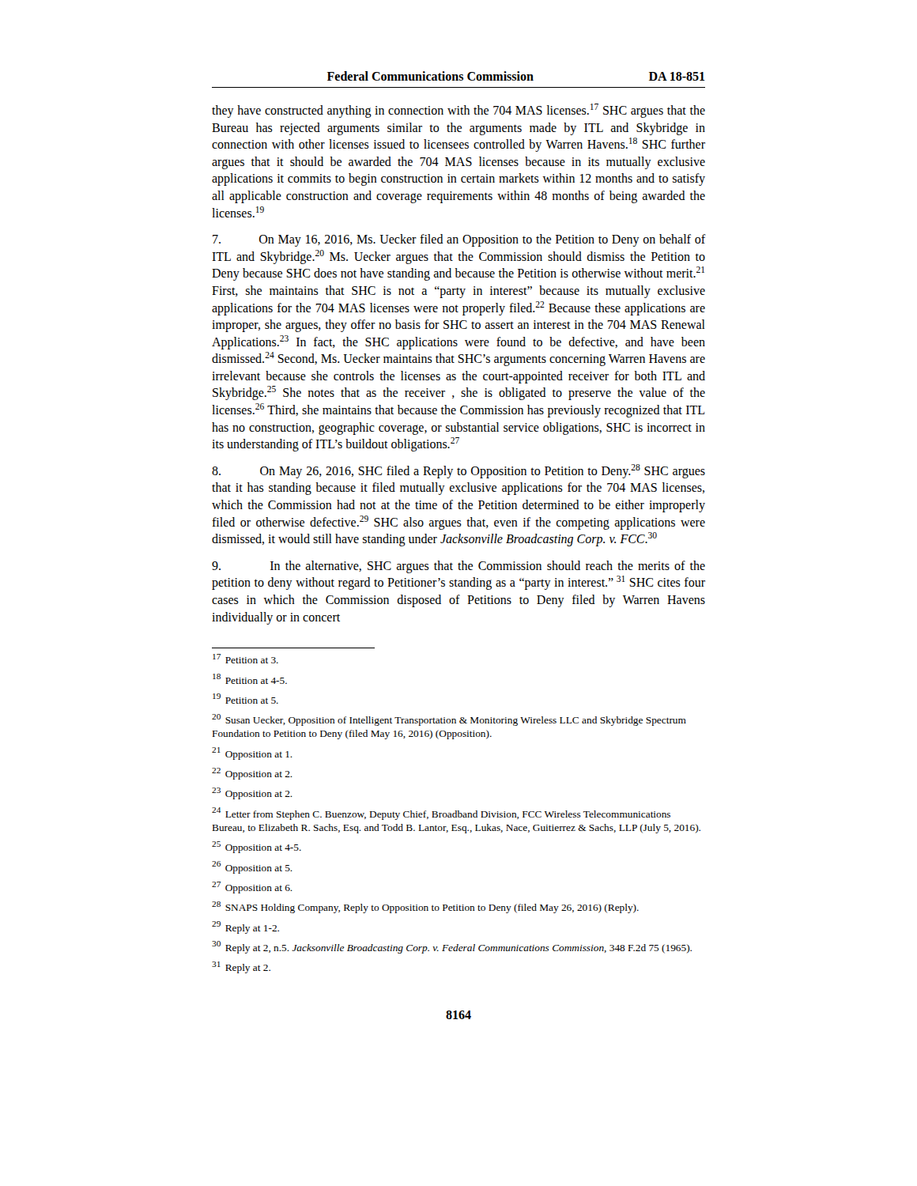Federal Communications Commission
DA 18-851
they have constructed anything in connection with the 704 MAS licenses.17 SHC argues that the Bureau has rejected arguments similar to the arguments made by ITL and Skybridge in connection with other licenses issued to licensees controlled by Warren Havens.18 SHC further argues that it should be awarded the 704 MAS licenses because in its mutually exclusive applications it commits to begin construction in certain markets within 12 months and to satisfy all applicable construction and coverage requirements within 48 months of being awarded the licenses.19
7. On May 16, 2016, Ms. Uecker filed an Opposition to the Petition to Deny on behalf of ITL and Skybridge.20 Ms. Uecker argues that the Commission should dismiss the Petition to Deny because SHC does not have standing and because the Petition is otherwise without merit.21 First, she maintains that SHC is not a “party in interest” because its mutually exclusive applications for the 704 MAS licenses were not properly filed.22 Because these applications are improper, she argues, they offer no basis for SHC to assert an interest in the 704 MAS Renewal Applications.23 In fact, the SHC applications were found to be defective, and have been dismissed.24 Second, Ms. Uecker maintains that SHC’s arguments concerning Warren Havens are irrelevant because she controls the licenses as the court-appointed receiver for both ITL and Skybridge.25 She notes that as the receiver , she is obligated to preserve the value of the licenses.26 Third, she maintains that because the Commission has previously recognized that ITL has no construction, geographic coverage, or substantial service obligations, SHC is incorrect in its understanding of ITL’s buildout obligations.27
8. On May 26, 2016, SHC filed a Reply to Opposition to Petition to Deny.28 SHC argues that it has standing because it filed mutually exclusive applications for the 704 MAS licenses, which the Commission had not at the time of the Petition determined to be either improperly filed or otherwise defective.29 SHC also argues that, even if the competing applications were dismissed, it would still have standing under Jacksonville Broadcasting Corp. v. FCC.30
9. In the alternative, SHC argues that the Commission should reach the merits of the petition to deny without regard to Petitioner’s standing as a “party in interest.” 31 SHC cites four cases in which the Commission disposed of Petitions to Deny filed by Warren Havens individually or in concert
17 Petition at 3.
18 Petition at 4-5.
19 Petition at 5.
20 Susan Uecker, Opposition of Intelligent Transportation & Monitoring Wireless LLC and Skybridge Spectrum Foundation to Petition to Deny (filed May 16, 2016) (Opposition).
21 Opposition at 1.
22 Opposition at 2.
23 Opposition at 2.
24 Letter from Stephen C. Buenzow, Deputy Chief, Broadband Division, FCC Wireless Telecommunications Bureau, to Elizabeth R. Sachs, Esq. and Todd B. Lantor, Esq., Lukas, Nace, Guitierrez & Sachs, LLP (July 5, 2016).
25 Opposition at 4-5.
26 Opposition at 5.
27 Opposition at 6.
28 SNAPS Holding Company, Reply to Opposition to Petition to Deny (filed May 26, 2016) (Reply).
29 Reply at 1-2.
30 Reply at 2, n.5. Jacksonville Broadcasting Corp. v. Federal Communications Commission, 348 F.2d 75 (1965).
31 Reply at 2.
8164